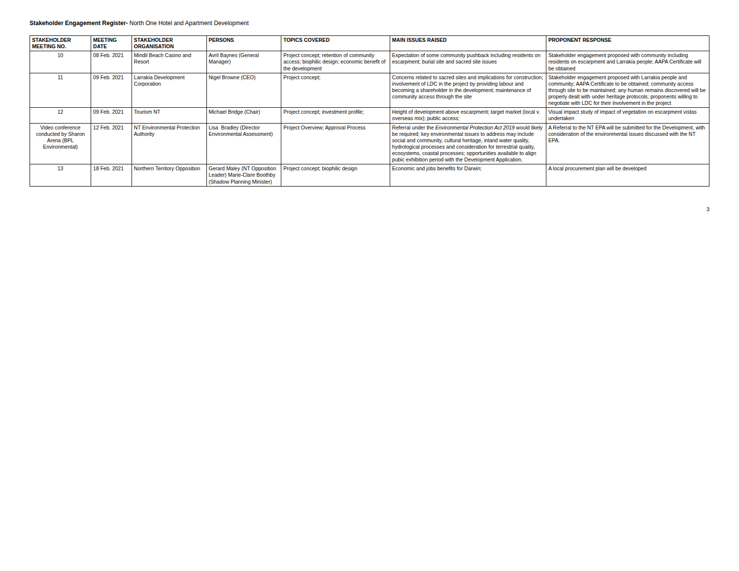Stakeholder Engagement Register- North One Hotel and Apartment Development
| STAKEHOLDER MEETING NO. | MEETING DATE | STAKEHOLDER ORGANISATION | PERSONS | TOPICS COVERED | MAIN ISSUES RAISED | PROPONENT RESPONSE |
| --- | --- | --- | --- | --- | --- | --- |
| 10 | 08 Feb. 2021 | Mindil Beach Casino and Resort | Avril Baynes (General Manager) | Project concept; retention of community access; biophilic design; economic benefit of the development | Expectation of some community pushback including residents on escarpment; burial site and sacred site issues | Stakeholder engagement proposed with community including residents on escarpment and Larrakia people; AAPA Certificate will be obtained |
| 11 | 09 Feb. 2021 | Larrakia Development Corporation | Nigel Browne (CEO) | Project concept; | Concerns related to sacred sites and implications for construction; involvement of LDC in the project by providing labour and becoming a shareholder in the development; maintenance of community access through the site | Stakeholder engagement proposed with Larrakia people and community; AAPA Certificate to be obtained; community access through site to be maintained; any human remains discovered will be properly dealt with under heritage protocols; proponents willing to negotiate with LDC for their involvement in the project |
| 12 | 09 Feb. 2021 | Tourism NT | Michael Bridge (Chair) | Project concept; investment profile; | Height of development above escarpment; target market (local v. overseas mix); public access; | Visual impact study of impact of vegetation on escarpment vistas undertaken |
| Video conference conducted by Sharon Arena (BPL Environmental) | 12 Feb. 2021 | NT Environmental Protection Authority | Lisa Bradley (Director Environmental Assessment) | Project Overview; Approval Process | Referral under the Environmental Protection Act 2019 would likely be required; key environmental issues to address may include social and community, cultural heritage, inland water quality, hydrological processes and consideration for terrestrial quality, ecosystems, coastal processes; opportunities available to align pubic exhibition period with the Development Application. | A Referral to the NT EPA will be submitted for the Development, with consideration of the environmental issues discussed with the NT EPA. |
| 13 | 18 Feb. 2021 | Northern Territory Opposition | Gerard Maley (NT Opposition Leader) Marie-Clare Boothby (Shadow Planning Minister) | Project concept; biophilic design | Economic and jobs benefits for Darwin; | A local procurement plan will be developed |
3